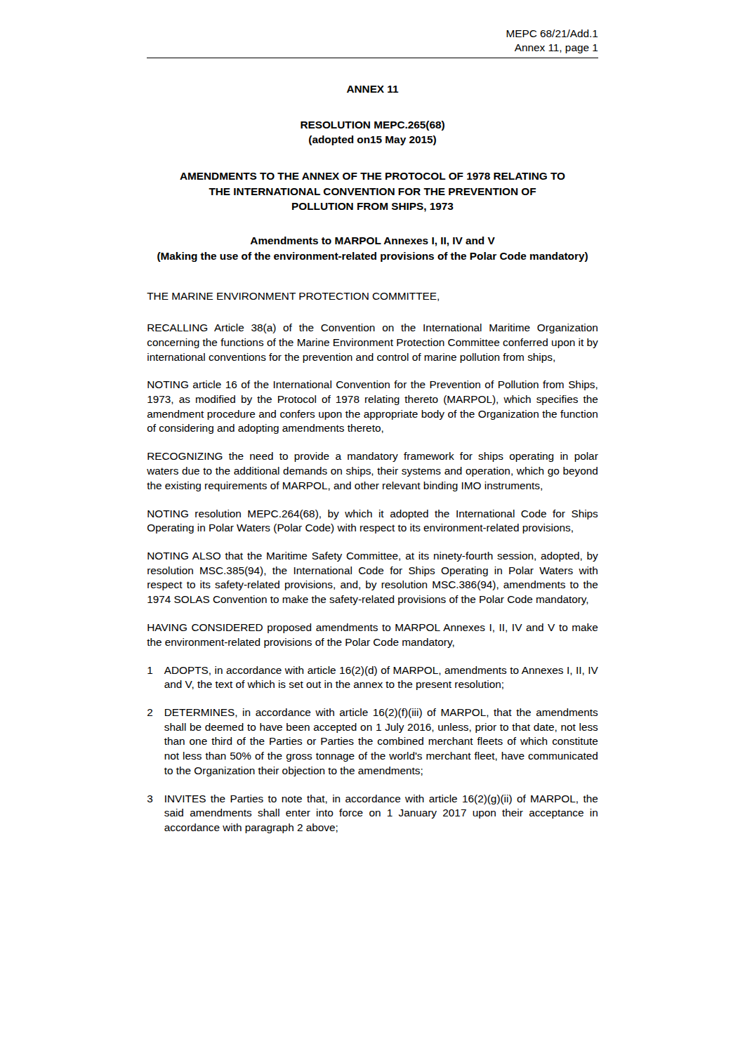MEPC 68/21/Add.1
Annex 11, page 1
ANNEX 11
RESOLUTION MEPC.265(68)
(adopted on15 May 2015)
AMENDMENTS TO THE ANNEX OF THE PROTOCOL OF 1978 RELATING TO
THE INTERNATIONAL CONVENTION FOR THE PREVENTION OF
POLLUTION FROM SHIPS, 1973
Amendments to MARPOL Annexes I, II, IV and V
(Making the use of the environment-related provisions of the Polar Code mandatory)
THE MARINE ENVIRONMENT PROTECTION COMMITTEE,
RECALLING Article 38(a) of the Convention on the International Maritime Organization concerning the functions of the Marine Environment Protection Committee conferred upon it by international conventions for the prevention and control of marine pollution from ships,
NOTING article 16 of the International Convention for the Prevention of Pollution from Ships, 1973, as modified by the Protocol of 1978 relating thereto (MARPOL), which specifies the amendment procedure and confers upon the appropriate body of the Organization the function of considering and adopting amendments thereto,
RECOGNIZING the need to provide a mandatory framework for ships operating in polar waters due to the additional demands on ships, their systems and operation, which go beyond the existing requirements of MARPOL, and other relevant binding IMO instruments,
NOTING resolution MEPC.264(68), by which it adopted the International Code for Ships Operating in Polar Waters (Polar Code) with respect to its environment-related provisions,
NOTING ALSO that the Maritime Safety Committee, at its ninety-fourth session, adopted, by resolution MSC.385(94), the International Code for Ships Operating in Polar Waters with respect to its safety-related provisions, and, by resolution MSC.386(94), amendments to the 1974 SOLAS Convention to make the safety-related provisions of the Polar Code mandatory,
HAVING CONSIDERED proposed amendments to MARPOL Annexes I, II, IV and V to make the environment-related provisions of the Polar Code mandatory,
1
ADOPTS, in accordance with article 16(2)(d) of MARPOL, amendments to Annexes I, II, IV and V, the text of which is set out in the annex to the present resolution;
2
DETERMINES, in accordance with article 16(2)(f)(iii) of MARPOL, that the amendments shall be deemed to have been accepted on 1 July 2016, unless, prior to that date, not less than one third of the Parties or Parties the combined merchant fleets of which constitute not less than 50% of the gross tonnage of the world's merchant fleet, have communicated to the Organization their objection to the amendments;
3
INVITES the Parties to note that, in accordance with article 16(2)(g)(ii) of MARPOL, the said amendments shall enter into force on 1 January 2017 upon their acceptance in accordance with paragraph 2 above;